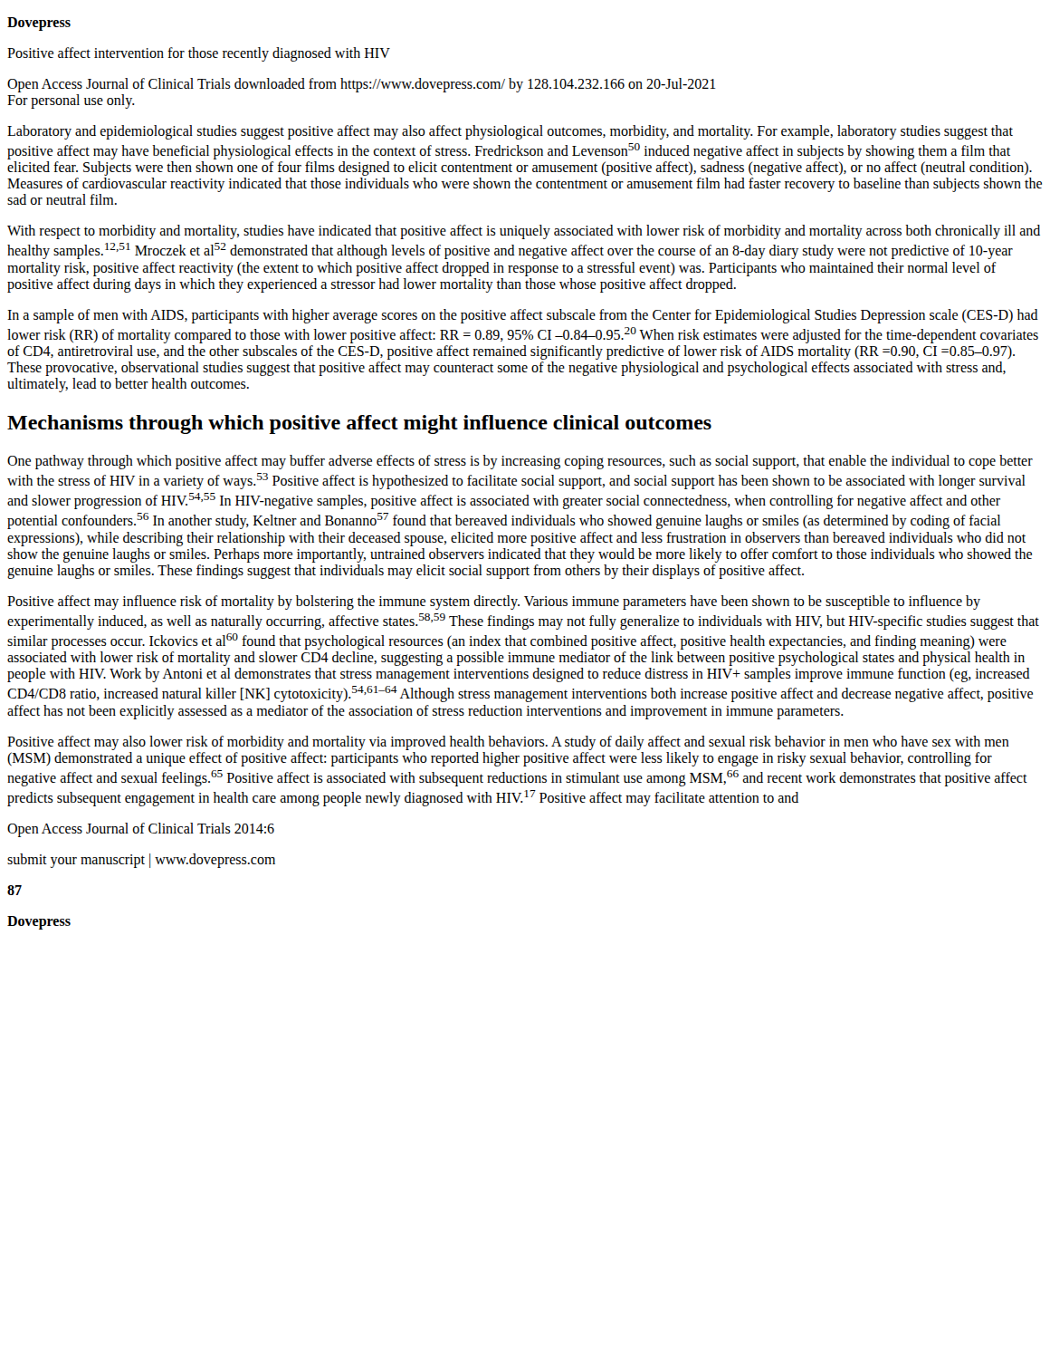Dovepress
Positive affect intervention for those recently diagnosed with HIV
Open Access Journal of Clinical Trials downloaded from https://www.dovepress.com/ by 128.104.232.166 on 20-Jul-2021
For personal use only.
Laboratory and epidemiological studies suggest positive affect may also affect physiological outcomes, morbidity, and mortality. For example, laboratory studies suggest that positive affect may have beneficial physiological effects in the context of stress. Fredrickson and Levenson50 induced negative affect in subjects by showing them a film that elicited fear. Subjects were then shown one of four films designed to elicit contentment or amusement (positive affect), sadness (negative affect), or no affect (neutral condition). Measures of cardiovascular reactivity indicated that those individuals who were shown the contentment or amusement film had faster recovery to baseline than subjects shown the sad or neutral film.
With respect to morbidity and mortality, studies have indicated that positive affect is uniquely associated with lower risk of morbidity and mortality across both chronically ill and healthy samples.12,51 Mroczek et al52 demonstrated that although levels of positive and negative affect over the course of an 8-day diary study were not predictive of 10-year mortality risk, positive affect reactivity (the extent to which positive affect dropped in response to a stressful event) was. Participants who maintained their normal level of positive affect during days in which they experienced a stressor had lower mortality than those whose positive affect dropped.
In a sample of men with AIDS, participants with higher average scores on the positive affect subscale from the Center for Epidemiological Studies Depression scale (CES-D) had lower risk (RR) of mortality compared to those with lower positive affect: RR = 0.89, 95% CI –0.84–0.95.20 When risk estimates were adjusted for the time-dependent covariates of CD4, antiretroviral use, and the other subscales of the CES-D, positive affect remained significantly predictive of lower risk of AIDS mortality (RR =0.90, CI =0.85–0.97). These provocative, observational studies suggest that positive affect may counteract some of the negative physiological and psychological effects associated with stress and, ultimately, lead to better health outcomes.
Mechanisms through which positive affect might influence clinical outcomes
One pathway through which positive affect may buffer adverse effects of stress is by increasing coping resources, such as social support, that enable the individual to cope better with the stress of HIV in a variety of ways.53 Positive affect is hypothesized to facilitate social support, and social support has been shown to be associated with longer survival and slower progression of HIV.54,55 In HIV-negative samples, positive affect is associated with greater social connectedness, when controlling for negative affect and other potential confounders.56 In another study, Keltner and Bonanno57 found that bereaved individuals who showed genuine laughs or smiles (as determined by coding of facial expressions), while describing their relationship with their deceased spouse, elicited more positive affect and less frustration in observers than bereaved individuals who did not show the genuine laughs or smiles. Perhaps more importantly, untrained observers indicated that they would be more likely to offer comfort to those individuals who showed the genuine laughs or smiles. These findings suggest that individuals may elicit social support from others by their displays of positive affect.
Positive affect may influence risk of mortality by bolstering the immune system directly. Various immune parameters have been shown to be susceptible to influence by experimentally induced, as well as naturally occurring, affective states.58,59 These findings may not fully generalize to individuals with HIV, but HIV-specific studies suggest that similar processes occur. Ickovics et al60 found that psychological resources (an index that combined positive affect, positive health expectancies, and finding meaning) were associated with lower risk of mortality and slower CD4 decline, suggesting a possible immune mediator of the link between positive psychological states and physical health in people with HIV. Work by Antoni et al demonstrates that stress management interventions designed to reduce distress in HIV+ samples improve immune function (eg, increased CD4/CD8 ratio, increased natural killer [NK] cytotoxicity).54,61–64 Although stress management interventions both increase positive affect and decrease negative affect, positive affect has not been explicitly assessed as a mediator of the association of stress reduction interventions and improvement in immune parameters.
Positive affect may also lower risk of morbidity and mortality via improved health behaviors. A study of daily affect and sexual risk behavior in men who have sex with men (MSM) demonstrated a unique effect of positive affect: participants who reported higher positive affect were less likely to engage in risky sexual behavior, controlling for negative affect and sexual feelings.65 Positive affect is associated with subsequent reductions in stimulant use among MSM,66 and recent work demonstrates that positive affect predicts subsequent engagement in health care among people newly diagnosed with HIV.17 Positive affect may facilitate attention to and
Open Access Journal of Clinical Trials 2014:6
submit your manuscript | www.dovepress.com
87
Dovepress